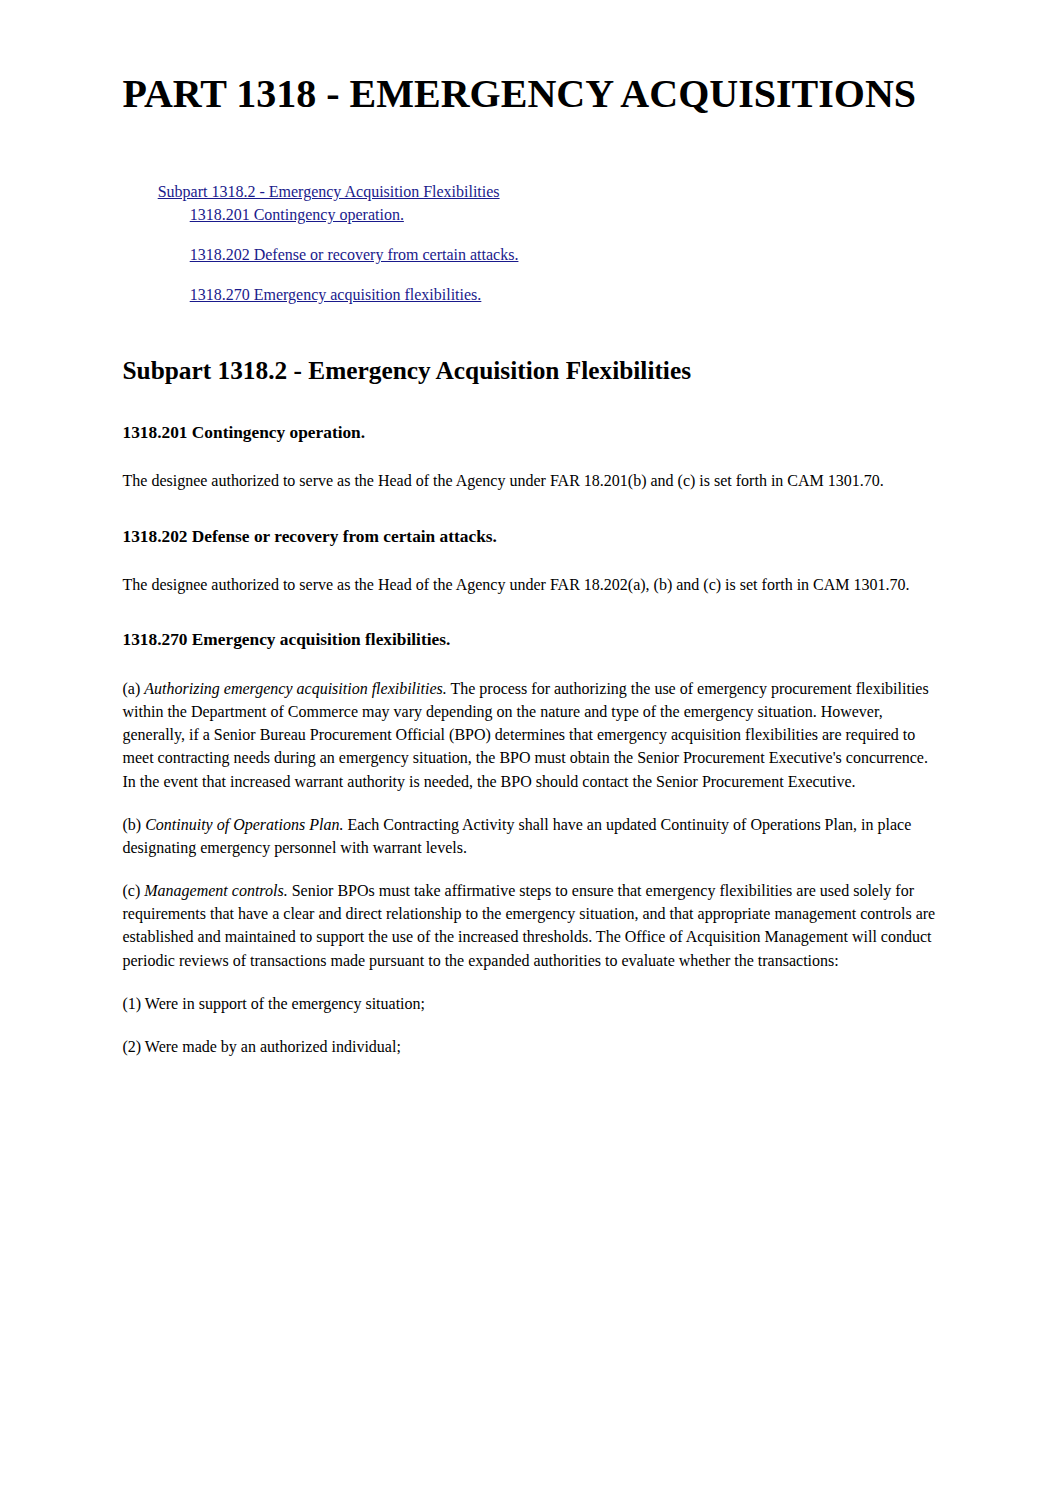PART 1318 - EMERGENCY ACQUISITIONS
Subpart 1318.2 - Emergency Acquisition Flexibilities
1318.201 Contingency operation.
1318.202 Defense or recovery from certain attacks.
1318.270 Emergency acquisition flexibilities.
Subpart 1318.2 - Emergency Acquisition Flexibilities
1318.201 Contingency operation.
The designee authorized to serve as the Head of the Agency under FAR 18.201(b) and (c) is set forth in CAM 1301.70.
1318.202 Defense or recovery from certain attacks.
The designee authorized to serve as the Head of the Agency under FAR 18.202(a), (b) and (c) is set forth in CAM 1301.70.
1318.270 Emergency acquisition flexibilities.
(a) Authorizing emergency acquisition flexibilities. The process for authorizing the use of emergency procurement flexibilities within the Department of Commerce may vary depending on the nature and type of the emergency situation. However, generally, if a Senior Bureau Procurement Official (BPO) determines that emergency acquisition flexibilities are required to meet contracting needs during an emergency situation, the BPO must obtain the Senior Procurement Executive's concurrence. In the event that increased warrant authority is needed, the BPO should contact the Senior Procurement Executive.
(b) Continuity of Operations Plan. Each Contracting Activity shall have an updated Continuity of Operations Plan, in place designating emergency personnel with warrant levels.
(c) Management controls. Senior BPOs must take affirmative steps to ensure that emergency flexibilities are used solely for requirements that have a clear and direct relationship to the emergency situation, and that appropriate management controls are established and maintained to support the use of the increased thresholds. The Office of Acquisition Management will conduct periodic reviews of transactions made pursuant to the expanded authorities to evaluate whether the transactions:
(1) Were in support of the emergency situation;
(2) Were made by an authorized individual;